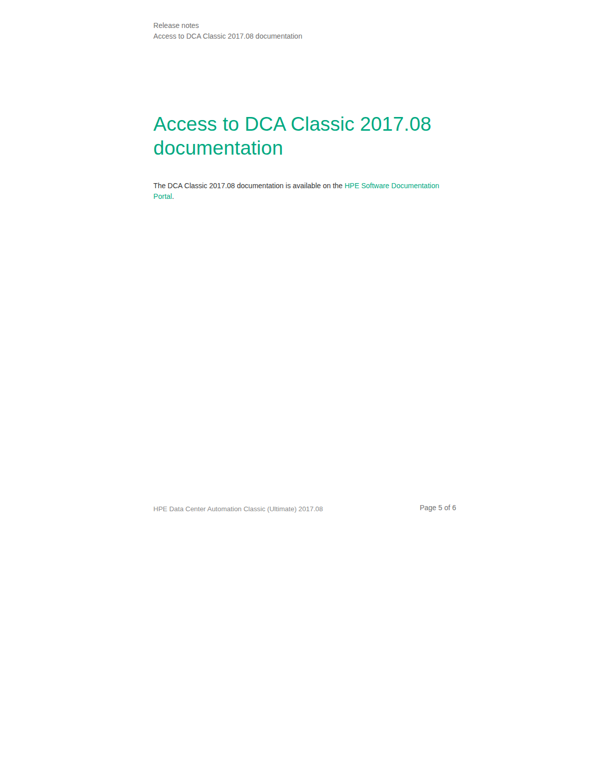Release notes Access to DCA Classic 2017.08 documentation
Access to DCA Classic 2017.08 documentation
The DCA Classic 2017.08 documentation is available on the HPE Software Documentation Portal.
HPE Data Center Automation Classic (Ultimate) 2017.08
Page 5 of 6